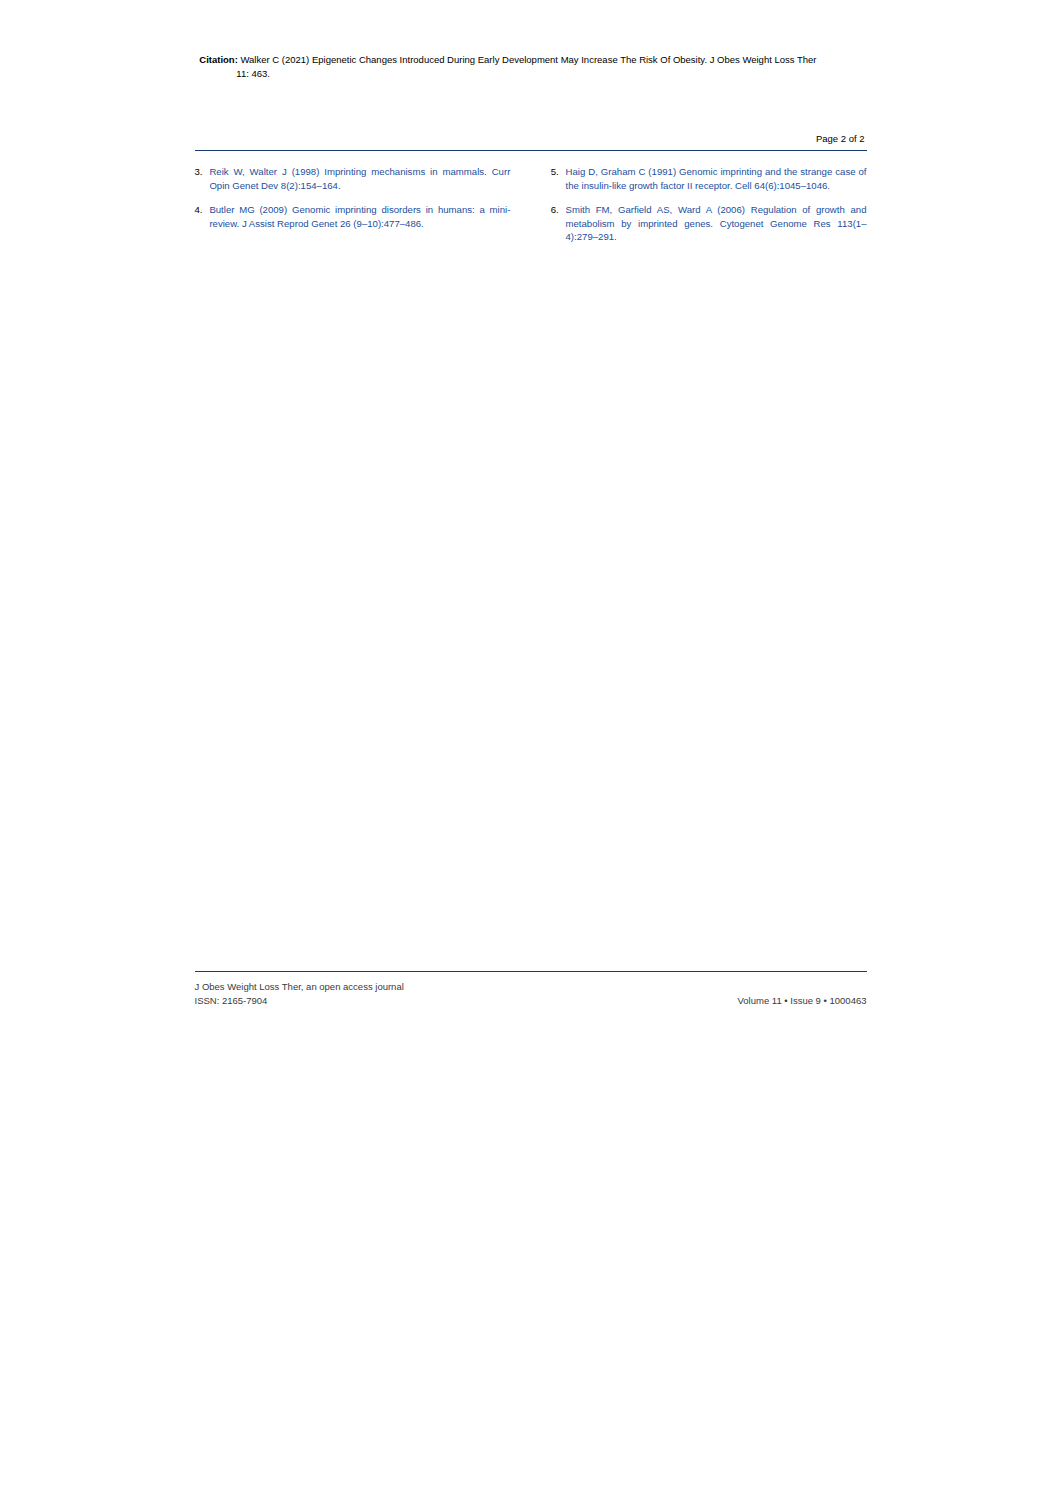Citation: Walker C (2021) Epigenetic Changes Introduced During Early Development May Increase The Risk Of Obesity. J Obes Weight Loss Ther 11: 463.
Page 2 of 2
3. Reik W, Walter J (1998) Imprinting mechanisms in mammals. Curr Opin Genet Dev 8(2):154–164.
4. Butler MG (2009) Genomic imprinting disorders in humans: a mini-review. J Assist Reprod Genet 26 (9–10):477–486.
5. Haig D, Graham C (1991) Genomic imprinting and the strange case of the insulin-like growth factor II receptor. Cell 64(6):1045–1046.
6. Smith FM, Garfield AS, Ward A (2006) Regulation of growth and metabolism by imprinted genes. Cytogenet Genome Res 113(1–4):279–291.
J Obes Weight Loss Ther, an open access journal
ISSN: 2165-7904
Volume 11 • Issue 9 • 1000463